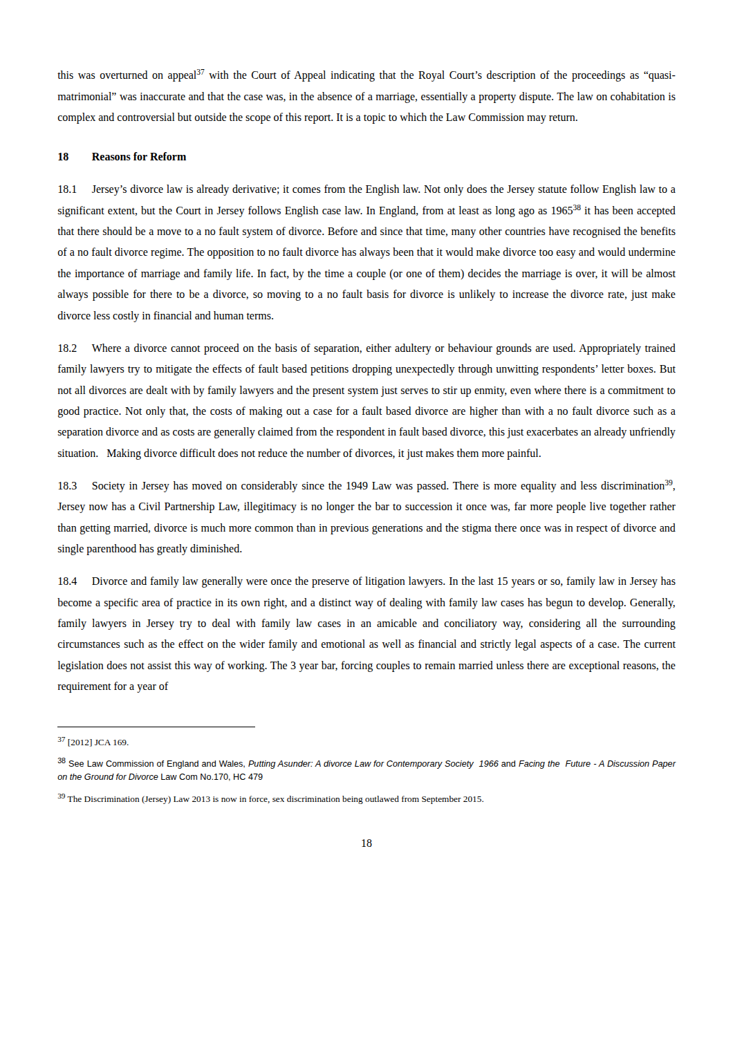this was overturned on appeal37 with the Court of Appeal indicating that the Royal Court’s description of the proceedings as “quasi-matrimonial” was inaccurate and that the case was, in the absence of a marriage, essentially a property dispute. The law on cohabitation is complex and controversial but outside the scope of this report. It is a topic to which the Law Commission may return.
18 Reasons for Reform
18.1 Jersey’s divorce law is already derivative; it comes from the English law. Not only does the Jersey statute follow English law to a significant extent, but the Court in Jersey follows English case law. In England, from at least as long ago as 196538 it has been accepted that there should be a move to a no fault system of divorce. Before and since that time, many other countries have recognised the benefits of a no fault divorce regime. The opposition to no fault divorce has always been that it would make divorce too easy and would undermine the importance of marriage and family life. In fact, by the time a couple (or one of them) decides the marriage is over, it will be almost always possible for there to be a divorce, so moving to a no fault basis for divorce is unlikely to increase the divorce rate, just make divorce less costly in financial and human terms.
18.2 Where a divorce cannot proceed on the basis of separation, either adultery or behaviour grounds are used. Appropriately trained family lawyers try to mitigate the effects of fault based petitions dropping unexpectedly through unwitting respondents’ letter boxes. But not all divorces are dealt with by family lawyers and the present system just serves to stir up enmity, even where there is a commitment to good practice. Not only that, the costs of making out a case for a fault based divorce are higher than with a no fault divorce such as a separation divorce and as costs are generally claimed from the respondent in fault based divorce, this just exacerbates an already unfriendly situation. Making divorce difficult does not reduce the number of divorces, it just makes them more painful.
18.3 Society in Jersey has moved on considerably since the 1949 Law was passed. There is more equality and less discrimination39, Jersey now has a Civil Partnership Law, illegitimacy is no longer the bar to succession it once was, far more people live together rather than getting married, divorce is much more common than in previous generations and the stigma there once was in respect of divorce and single parenthood has greatly diminished.
18.4 Divorce and family law generally were once the preserve of litigation lawyers. In the last 15 years or so, family law in Jersey has become a specific area of practice in its own right, and a distinct way of dealing with family law cases has begun to develop. Generally, family lawyers in Jersey try to deal with family law cases in an amicable and conciliatory way, considering all the surrounding circumstances such as the effect on the wider family and emotional as well as financial and strictly legal aspects of a case. The current legislation does not assist this way of working. The 3 year bar, forcing couples to remain married unless there are exceptional reasons, the requirement for a year of
37 [2012] JCA 169.
38 See Law Commission of England and Wales, Putting Asunder: A divorce Law for Contemporary Society 1966 and Facing the Future - A Discussion Paper on the Ground for Divorce Law Com No.170, HC 479
39 The Discrimination (Jersey) Law 2013 is now in force, sex discrimination being outlawed from September 2015.
18